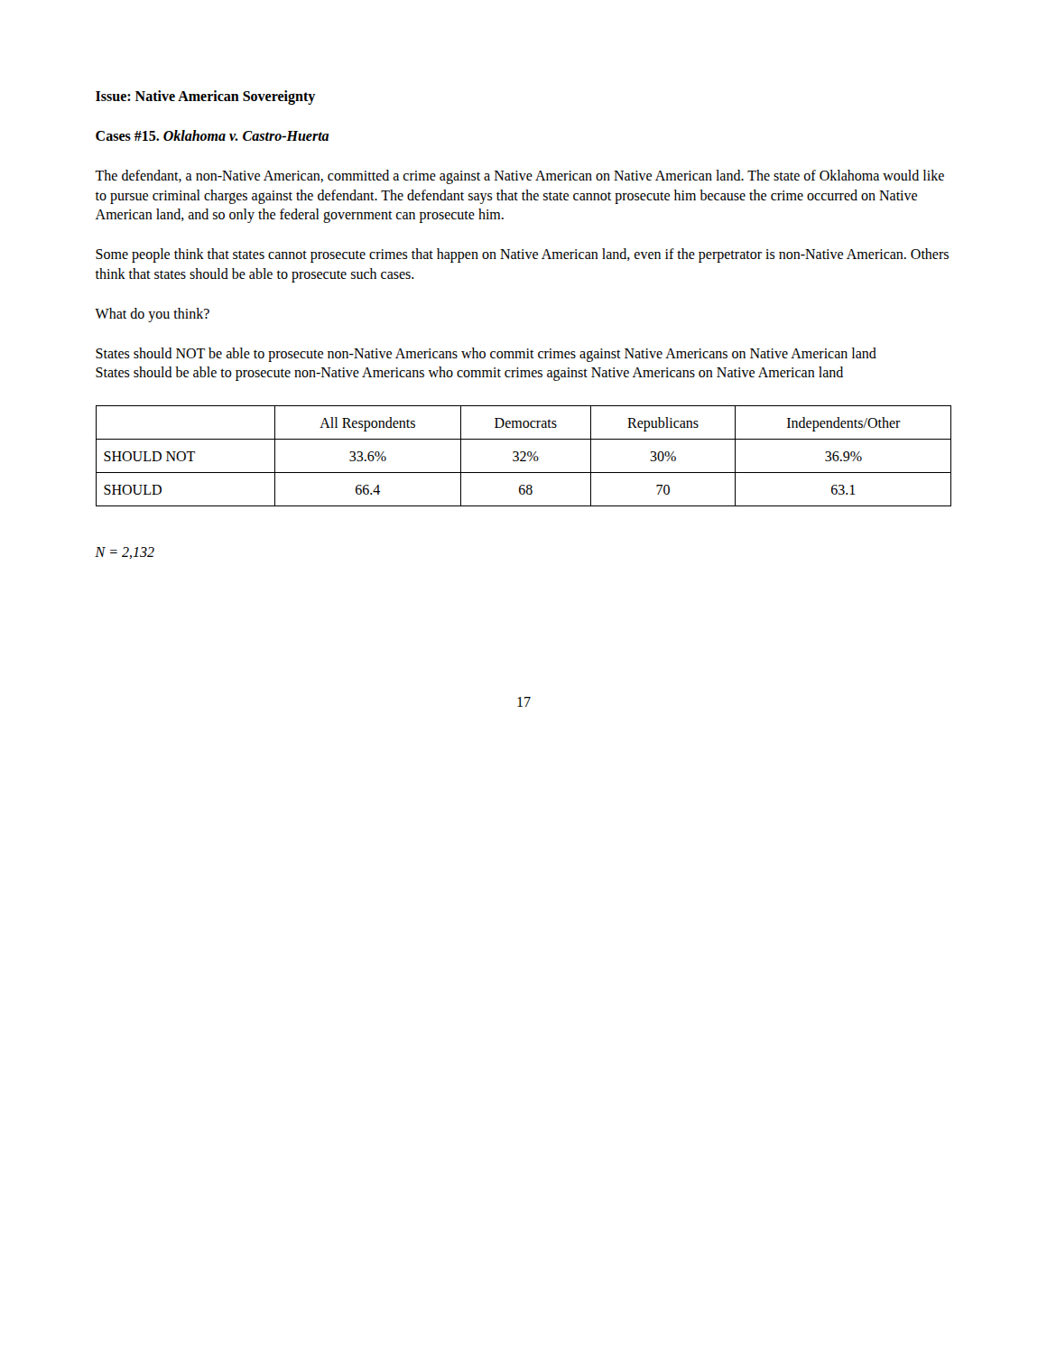Issue: Native American Sovereignty
Cases #15. Oklahoma v. Castro-Huerta
The defendant, a non-Native American, committed a crime against a Native American on Native American land. The state of Oklahoma would like to pursue criminal charges against the defendant. The defendant says that the state cannot prosecute him because the crime occurred on Native American land, and so only the federal government can prosecute him.
Some people think that states cannot prosecute crimes that happen on Native American land, even if the perpetrator is non-Native American. Others think that states should be able to prosecute such cases.
What do you think?
States should NOT be able to prosecute non-Native Americans who commit crimes against Native Americans on Native American land
States should be able to prosecute non-Native Americans who commit crimes against Native Americans on Native American land
| | All Respondents | Democrats | Republicans | Independents/Other |
| --- | --- | --- | --- | --- |
| SHOULD NOT | 33.6% | 32% | 30% | 36.9% |
| SHOULD | 66.4 | 68 | 70 | 63.1 |
N = 2,132
17